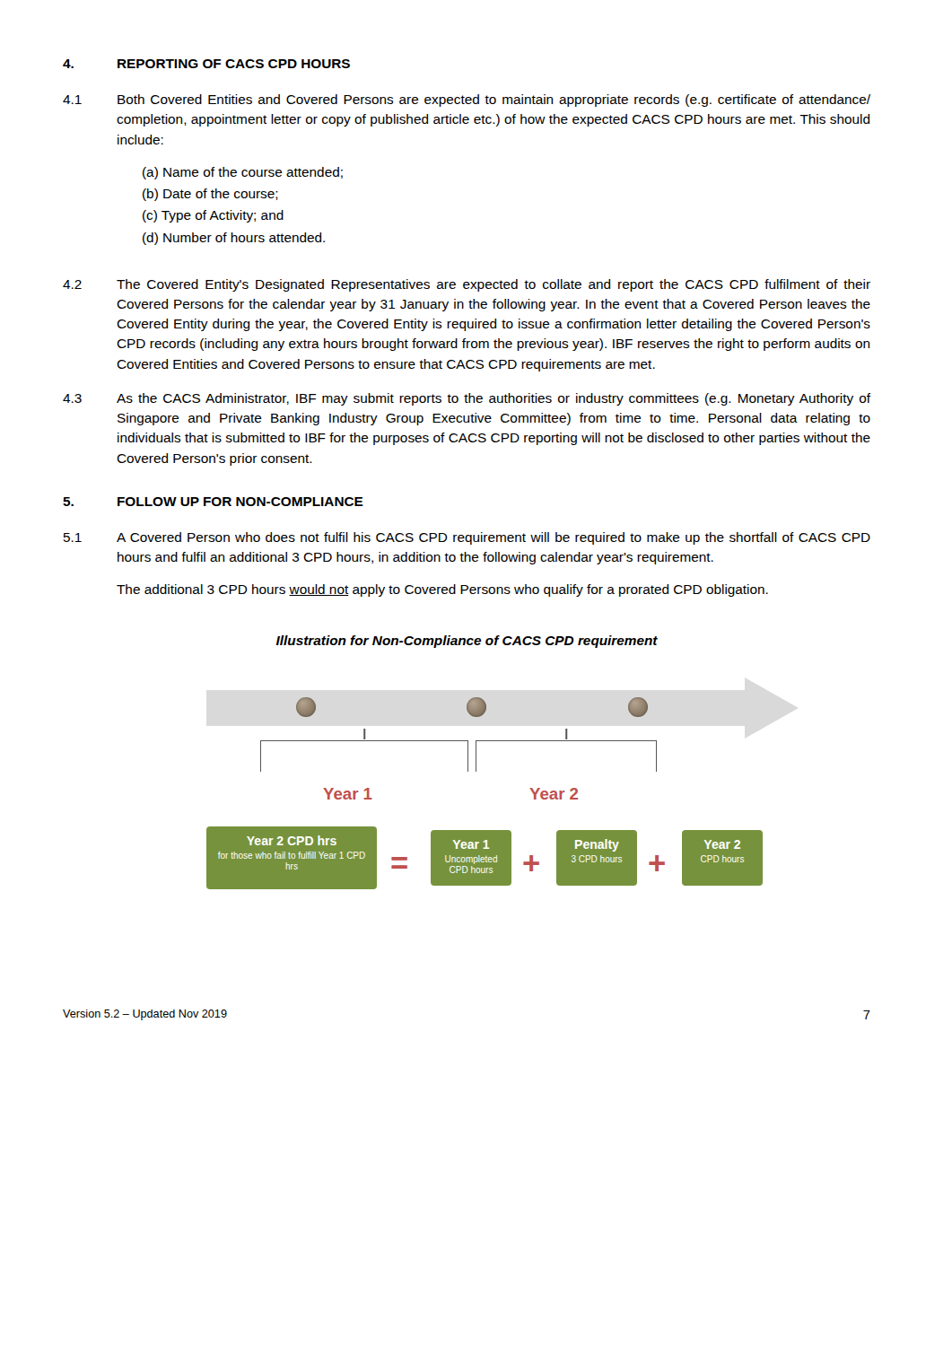4.
REPORTING OF CACS CPD HOURS
4.1
Both Covered Entities and Covered Persons are expected to maintain appropriate records (e.g. certificate of attendance/ completion, appointment letter or copy of published article etc.) of how the expected CACS CPD hours are met. This should include:
(a) Name of the course attended;
(b) Date of the course;
(c) Type of Activity; and
(d) Number of hours attended.
4.2
The Covered Entity's Designated Representatives are expected to collate and report the CACS CPD fulfilment of their Covered Persons for the calendar year by 31 January in the following year. In the event that a Covered Person leaves the Covered Entity during the year, the Covered Entity is required to issue a confirmation letter detailing the Covered Person's CPD records (including any extra hours brought forward from the previous year). IBF reserves the right to perform audits on Covered Entities and Covered Persons to ensure that CACS CPD requirements are met.
4.3
As the CACS Administrator, IBF may submit reports to the authorities or industry committees (e.g. Monetary Authority of Singapore and Private Banking Industry Group Executive Committee) from time to time. Personal data relating to individuals that is submitted to IBF for the purposes of CACS CPD reporting will not be disclosed to other parties without the Covered Person's prior consent.
5.
FOLLOW UP FOR NON-COMPLIANCE
5.1
A Covered Person who does not fulfil his CACS CPD requirement will be required to make up the shortfall of CACS CPD hours and fulfil an additional 3 CPD hours, in addition to the following calendar year's requirement.
The additional 3 CPD hours would not apply to Covered Persons who qualify for a prorated CPD obligation.
Illustration for Non-Compliance of CACS CPD requirement
Year 1
Year 2
Year 2 CPD hrs for those who fail to fulfill Year 1 CPD hrs
=
Year 1 Uncompleted CPD hours
+
Penalty 3 CPD hours
+
Year 2 CPD hours
Version 5.2 – Updated Nov 2019
7